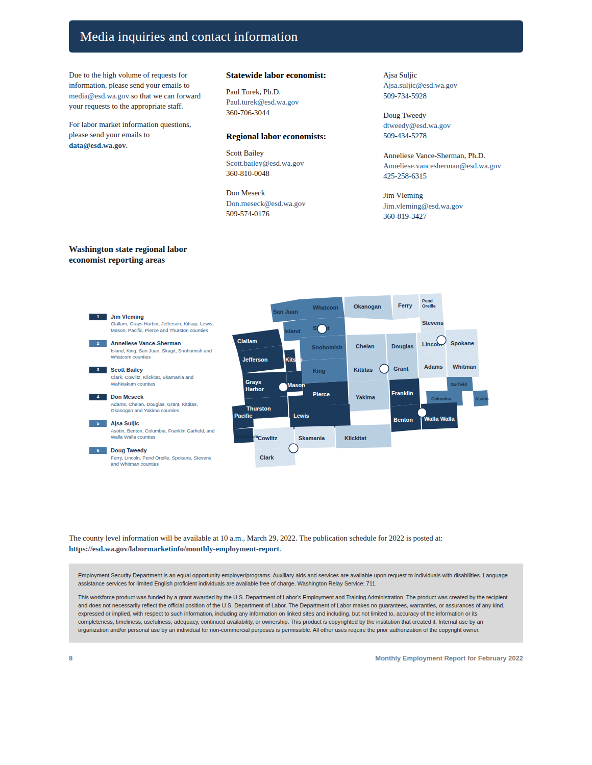Media inquiries and contact information
Due to the high volume of requests for information, please send your emails to media@esd.wa.gov so that we can forward your requests to the appropriate staff.
For labor market information questions, please send your emails to data@esd.wa.gov.
Statewide labor economist:
Paul Turek, Ph.D. Paul.turek@esd.wa.gov 360-706-3044
Regional labor economists:
Scott Bailey Scott.bailey@esd.wa.gov 360-810-0048
Don Meseck Don.meseck@esd.wa.gov 509-574-0176
Ajsa Suljic Ajsa.suljic@esd.wa.gov 509-734-5928
Doug Tweedy dtweedy@esd.wa.gov 509-434-5278
Anneliese Vance-Sherman, Ph.D. Anneliese.vancesherman@esd.wa.gov 425-258-6315
Jim Vleming Jim.vleming@esd.wa.gov 360-819-3427
Washington state regional labor
economist reporting areas
1
Jim Vleming Clallam, Grays Harbor, Jefferson, Kitsap, Lewis, Mason, Pacific, Pierce and Thurston counties
2
Anneliese Vance-Sherman Island, King, San Juan, Skagit, Snohomish and Whatcom counties
3
Scott Bailey Clark, Cowlitz, Klickitat, Skamania and Wahkiakum counties
4
Don Meseck Adams, Chelan, Douglas, Grant, Kittitas, Okanogan and Yakima counties
5
Ajsa Suljic Asotin, Benton, Columbia, Franklin Garfield, and Walla Walla counties
6
Doug Tweedy Ferry, Lincoln, Pend Oreille, Spokane, Stevens and Whitman counties
Whatcom Okanogan Ferry Pend Oreille Stevens San Juan Skagit Island Clallam Jefferson Kitsap Snohomish Chelan Douglas Lincoln Spokane King Kittitas Grant Adams Whitman Grays Harbor Mason Pierce Yakima Franklin Garfield Columbia Asotin Thurston Lewis Pacific Benton Walla Walla Wahkiakum Cowlitz Skamania Klickitat Clark 1 2 3 4 5 6
The county level information will be available at 10 a.m., March 29, 2022. The publication schedule for 2022 is posted at: https://esd.wa.gov/labormarketinfo/monthly-employment-report.
Employment Security Department is an equal opportunity employer/programs. Auxiliary aids and services are available upon request to individuals with disabilities. Language assistance services for limited English proficient individuals are available free of charge. Washington Relay Service: 711.
This workforce product was funded by a grant awarded by the U.S. Department of Labor's Employment and Training Administration. The product was created by the recipient and does not necessarily reflect the official position of the U.S. Department of Labor. The Department of Labor makes no guarantees, warranties, or assurances of any kind, expressed or implied, with respect to such information, including any information on linked sites and including, but not limited to, accuracy of the information or its completeness, timeliness, usefulness, adequacy, continued availability, or ownership. This product is copyrighted by the institution that created it. Internal use by an organization and/or personal use by an individual for non-commercial purposes is permissible. All other uses require the prior authorization of the copyright owner.
8
Monthly Employment Report for February 2022